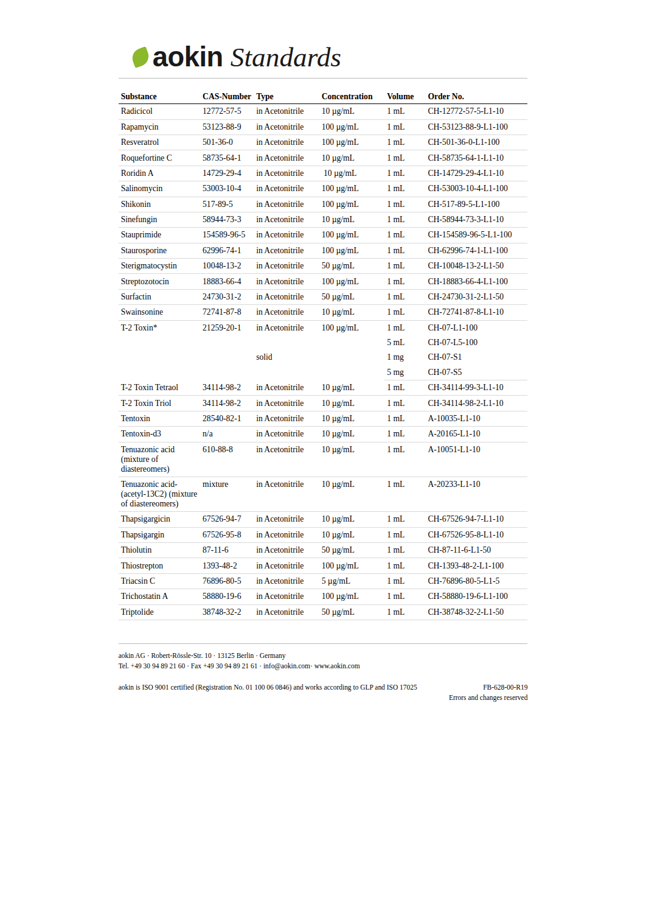aokin Standards
| Substance | CAS-Number | Type | Concentration | Volume | Order No. |
| --- | --- | --- | --- | --- | --- |
| Radicicol | 12772-57-5 | in Acetonitrile | 10 µg/mL | 1 mL | CH-12772-57-5-L1-10 |
| Rapamycin | 53123-88-9 | in Acetonitrile | 100 µg/mL | 1 mL | CH-53123-88-9-L1-100 |
| Resveratrol | 501-36-0 | in Acetonitrile | 100 µg/mL | 1 mL | CH-501-36-0-L1-100 |
| Roquefortine C | 58735-64-1 | in Acetonitrile | 10 µg/mL | 1 mL | CH-58735-64-1-L1-10 |
| Roridin A | 14729-29-4 | in Acetonitrile | 10 µg/mL | 1 mL | CH-14729-29-4-L1-10 |
| Salinomycin | 53003-10-4 | in Acetonitrile | 100 µg/mL | 1 mL | CH-53003-10-4-L1-100 |
| Shikonin | 517-89-5 | in Acetonitrile | 100 µg/mL | 1 mL | CH-517-89-5-L1-100 |
| Sinefungin | 58944-73-3 | in Acetonitrile | 10 µg/mL | 1 mL | CH-58944-73-3-L1-10 |
| Stauprimide | 154589-96-5 | in Acetonitrile | 100 µg/mL | 1 mL | CH-154589-96-5-L1-100 |
| Staurosporine | 62996-74-1 | in Acetonitrile | 100 µg/mL | 1 mL | CH-62996-74-1-L1-100 |
| Sterigmatocystin | 10048-13-2 | in Acetonitrile | 50 µg/mL | 1 mL | CH-10048-13-2-L1-50 |
| Streptozotocin | 18883-66-4 | in Acetonitrile | 100 µg/mL | 1 mL | CH-18883-66-4-L1-100 |
| Surfactin | 24730-31-2 | in Acetonitrile | 50 µg/mL | 1 mL | CH-24730-31-2-L1-50 |
| Swainsonine | 72741-87-8 | in Acetonitrile | 10 µg/mL | 1 mL | CH-72741-87-8-L1-10 |
| T-2 Toxin* | 21259-20-1 | in Acetonitrile | 100 µg/mL | 1 mL | CH-07-L1-100 |
| 5 mL | CH-07-L5-100 |
| solid | | 1 mg | CH-07-S1 |
| 5 mg | CH-07-S5 |
| T-2 Toxin Tetraol | 34114-98-2 | in Acetonitrile | 10 µg/mL | 1 mL | CH-34114-99-3-L1-10 |
| T-2 Toxin Triol | 34114-98-2 | in Acetonitrile | 10 µg/mL | 1 mL | CH-34114-98-2-L1-10 |
| Tentoxin | 28540-82-1 | in Acetonitrile | 10 µg/mL | 1 mL | A-10035-L1-10 |
| Tentoxin-d3 | n/a | in Acetonitrile | 10 µg/mL | 1 mL | A-20165-L1-10 |
| Tenuazonic acid (mixture of diastereomers) | 610-88-8 | in Acetonitrile | 10 µg/mL | 1 mL | A-10051-L1-10 |
| Tenuazonic acid- (acetyl-13C2) (mixture of diastereomers) | mixture | in Acetonitrile | 10 µg/mL | 1 mL | A-20233-L1-10 |
| Thapsigargicin | 67526-94-7 | in Acetonitrile | 10 µg/mL | 1 mL | CH-67526-94-7-L1-10 |
| Thapsigargin | 67526-95-8 | in Acetonitrile | 10 µg/mL | 1 mL | CH-67526-95-8-L1-10 |
| Thiolutin | 87-11-6 | in Acetonitrile | 50 µg/mL | 1 mL | CH-87-11-6-L1-50 |
| Thiostrepton | 1393-48-2 | in Acetonitrile | 100 µg/mL | 1 mL | CH-1393-48-2-L1-100 |
| Triacsin C | 76896-80-5 | in Acetonitrile | 5 µg/mL | 1 mL | CH-76896-80-5-L1-5 |
| Trichostatin A | 58880-19-6 | in Acetonitrile | 100 µg/mL | 1 mL | CH-58880-19-6-L1-100 |
| Triptolide | 38748-32-2 | in Acetonitrile | 50 µg/mL | 1 mL | CH-38748-32-2-L1-50 |
aokin AG · Robert-Rössle-Str. 10 · 13125 Berlin · Germany
Tel. +49 30 94 89 21 60 · Fax +49 30 94 89 21 61 · info@aokin.com· www.aokin.com
aokin is ISO 9001 certified (Registration No. 01 100 06 0846) and works according to GLP and ISO 17025
FB-628-00-R19
Errors and changes reserved